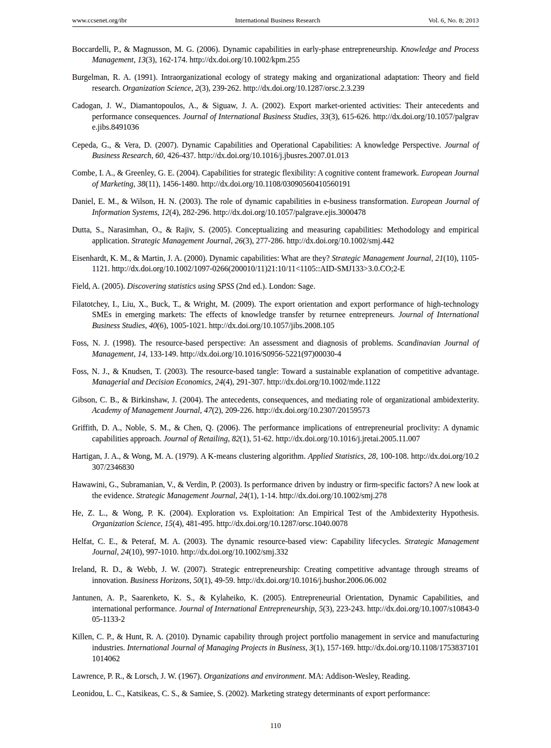www.ccsenet.org/ibr International Business Research Vol. 6, No. 8; 2013
Boccardelli, P., & Magnusson, M. G. (2006). Dynamic capabilities in early-phase entrepreneurship. Knowledge and Process Management, 13(3), 162-174. http://dx.doi.org/10.1002/kpm.255
Burgelman, R. A. (1991). Intraorganizational ecology of strategy making and organizational adaptation: Theory and field research. Organization Science, 2(3), 239-262. http://dx.doi.org/10.1287/orsc.2.3.239
Cadogan, J. W., Diamantopoulos, A., & Siguaw, J. A. (2002). Export market-oriented activities: Their antecedents and performance consequences. Journal of International Business Studies, 33(3), 615-626. http://dx.doi.org/10.1057/palgrave.jibs.8491036
Cepeda, G., & Vera, D. (2007). Dynamic Capabilities and Operational Capabilities: A knowledge Perspective. Journal of Business Research, 60, 426-437. http://dx.doi.org/10.1016/j.jbusres.2007.01.013
Combe, I. A., & Greenley, G. E. (2004). Capabilities for strategic flexibility: A cognitive content framework. European Journal of Marketing, 38(11), 1456-1480. http://dx.doi.org/10.1108/03090560410560191
Daniel, E. M., & Wilson, H. N. (2003). The role of dynamic capabilities in e-business transformation. European Journal of Information Systems, 12(4), 282-296. http://dx.doi.org/10.1057/palgrave.ejis.3000478
Dutta, S., Narasimhan, O., & Rajiv, S. (2005). Conceptualizing and measuring capabilities: Methodology and empirical application. Strategic Management Journal, 26(3), 277-286. http://dx.doi.org/10.1002/smj.442
Eisenhardt, K. M., & Martin, J. A. (2000). Dynamic capabilities: What are they? Strategic Management Journal, 21(10), 1105-1121. http://dx.doi.org/10.1002/1097-0266(200010/11)21:10/11<1105::AID-SMJ133>3.0.CO;2-E
Field, A. (2005). Discovering statistics using SPSS (2nd ed.). London: Sage.
Filatotchey, I., Liu, X., Buck, T., & Wright, M. (2009). The export orientation and export performance of high-technology SMEs in emerging markets: The effects of knowledge transfer by returnee entrepreneurs. Journal of International Business Studies, 40(6), 1005-1021. http://dx.doi.org/10.1057/jibs.2008.105
Foss, N. J. (1998). The resource-based perspective: An assessment and diagnosis of problems. Scandinavian Journal of Management, 14, 133-149. http://dx.doi.org/10.1016/S0956-5221(97)00030-4
Foss, N. J., & Knudsen, T. (2003). The resource-based tangle: Toward a sustainable explanation of competitive advantage. Managerial and Decision Economics, 24(4), 291-307. http://dx.doi.org/10.1002/mde.1122
Gibson, C. B., & Birkinshaw, J. (2004). The antecedents, consequences, and mediating role of organizational ambidexterity. Academy of Management Journal, 47(2), 209-226. http://dx.doi.org/10.2307/20159573
Griffith, D. A., Noble, S. M., & Chen, Q. (2006). The performance implications of entrepreneurial proclivity: A dynamic capabilities approach. Journal of Retailing, 82(1), 51-62. http://dx.doi.org/10.1016/j.jretai.2005.11.007
Hartigan, J. A., & Wong, M. A. (1979). A K-means clustering algorithm. Applied Statistics, 28, 100-108. http://dx.doi.org/10.2307/2346830
Hawawini, G., Subramanian, V., & Verdin, P. (2003). Is performance driven by industry or firm-specific factors? A new look at the evidence. Strategic Management Journal, 24(1), 1-14. http://dx.doi.org/10.1002/smj.278
He, Z. L., & Wong, P. K. (2004). Exploration vs. Exploitation: An Empirical Test of the Ambidexterity Hypothesis. Organization Science, 15(4), 481-495. http://dx.doi.org/10.1287/orsc.1040.0078
Helfat, C. E., & Peteraf, M. A. (2003). The dynamic resource-based view: Capability lifecycles. Strategic Management Journal, 24(10), 997-1010. http://dx.doi.org/10.1002/smj.332
Ireland, R. D., & Webb, J. W. (2007). Strategic entrepreneurship: Creating competitive advantage through streams of innovation. Business Horizons, 50(1), 49-59. http://dx.doi.org/10.1016/j.bushor.2006.06.002
Jantunen, A. P., Saarenketo, K. S., & Kylaheiko, K. (2005). Entrepreneurial Orientation, Dynamic Capabilities, and international performance. Journal of International Entrepreneurship, 5(3), 223-243. http://dx.doi.org/10.1007/s10843-005-1133-2
Killen, C. P., & Hunt, R. A. (2010). Dynamic capability through project portfolio management in service and manufacturing industries. International Journal of Managing Projects in Business, 3(1), 157-169. http://dx.doi.org/10.1108/17538371011014062
Lawrence, P. R., & Lorsch, J. W. (1967). Organizations and environment. MA: Addison-Wesley, Reading.
Leonidou, L. C., Katsikeas, C. S., & Samiee, S. (2002). Marketing strategy determinants of export performance:
110